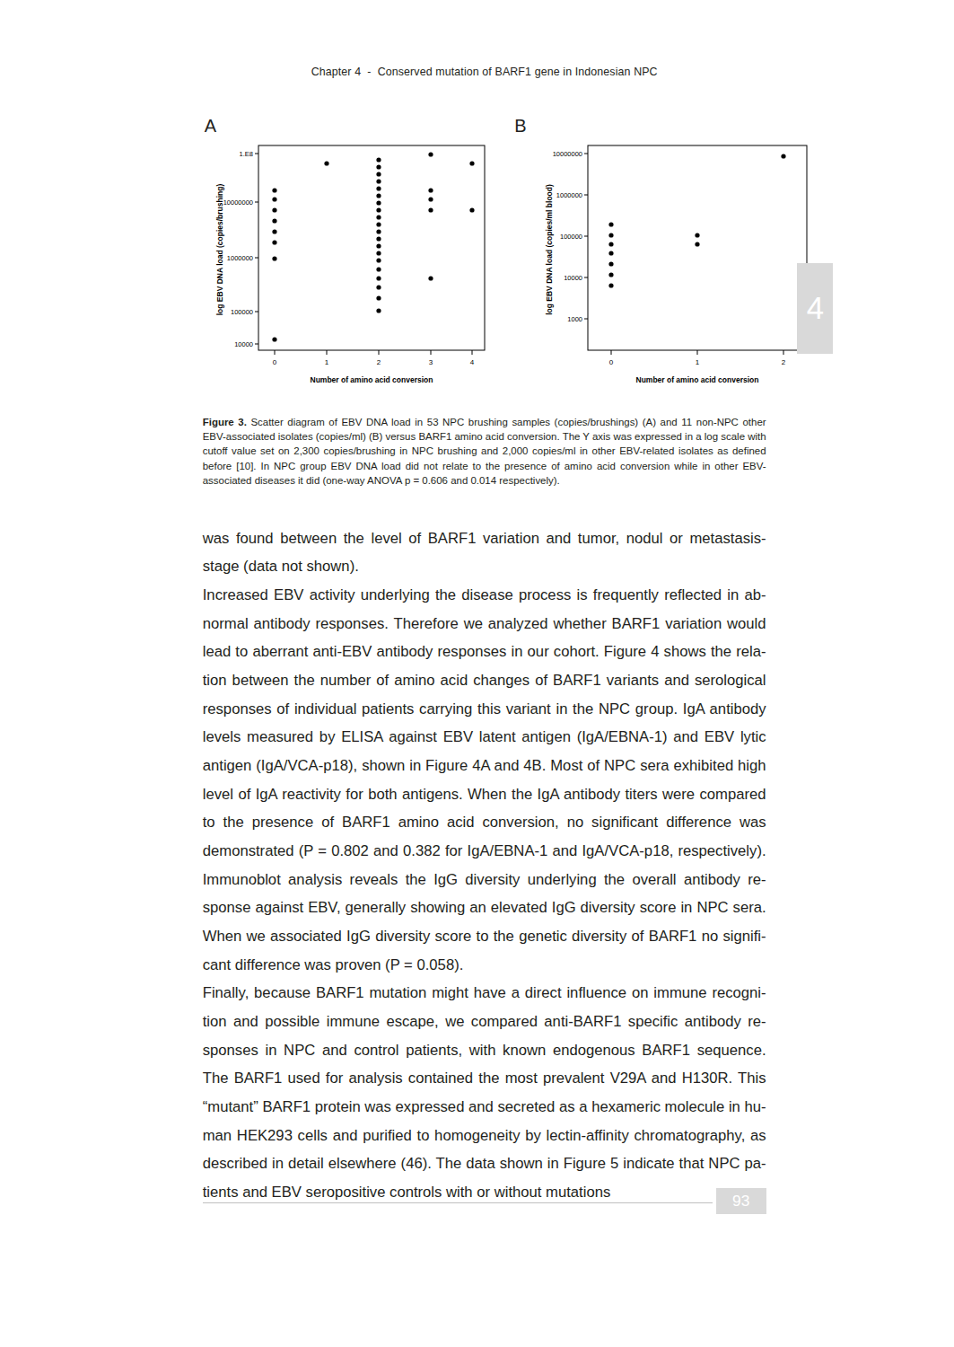Chapter 4 - Conserved mutation of BARF1 gene in Indonesian NPC
A B
1.E8 10000000 1000000 100000 10000 0 1 2 3 4 Number of amino acid conversion log EBV DNA load (copies/brushing)
10000000 1000000 100000 10000 1000 0 1 2 Number of amino acid conversion log EBV DNA load (copies/ml blood)
Figure 3. Scatter diagram of EBV DNA load in 53 NPC brushing samples (copies/brushings) (A) and 11 non-NPC other EBV-associated isolates (copies/ml) (B) versus BARF1 amino acid conversion. The Y axis was expressed in a log scale with cutoff value set on 2,300 copies/brushing in NPC brushing and 2,000 copies/ml in other EBV-related isolates as defined before [10]. In NPC group EBV DNA load did not relate to the presence of amino acid conversion while in other EBV-associated diseases it did (one-way ANOVA p = 0.606 and 0.014 respectively).
was found between the level of BARF1 variation and tumor, nodul or metastasis-stage (data not shown).
Increased EBV activity underlying the disease process is frequently reflected in abnormal antibody responses. Therefore we analyzed whether BARF1 variation would lead to aberrant anti-EBV antibody responses in our cohort. Figure 4 shows the relation between the number of amino acid changes of BARF1 variants and serological responses of individual patients carrying this variant in the NPC group. IgA antibody levels measured by ELISA against EBV latent antigen (IgA/EBNA-1) and EBV lytic antigen (IgA/VCA-p18), shown in Figure 4A and 4B. Most of NPC sera exhibited high level of IgA reactivity for both antigens. When the IgA antibody titers were compared to the presence of BARF1 amino acid conversion, no significant difference was demonstrated (P = 0.802 and 0.382 for IgA/EBNA-1 and IgA/VCA-p18, respectively). Immunoblot analysis reveals the IgG diversity underlying the overall antibody response against EBV, generally showing an elevated IgG diversity score in NPC sera. When we associated IgG diversity score to the genetic diversity of BARF1 no significant difference was proven (P = 0.058).
Finally, because BARF1 mutation might have a direct influence on immune recognition and possible immune escape, we compared anti-BARF1 specific antibody responses in NPC and control patients, with known endogenous BARF1 sequence. The BARF1 used for analysis contained the most prevalent V29A and H130R. This “mutant” BARF1 protein was expressed and secreted as a hexameric molecule in human HEK293 cells and purified to homogeneity by lectin-affinity chromatography, as described in detail elsewhere (46). The data shown in Figure 5 indicate that NPC patients and EBV seropositive controls with or without mutations
4
93